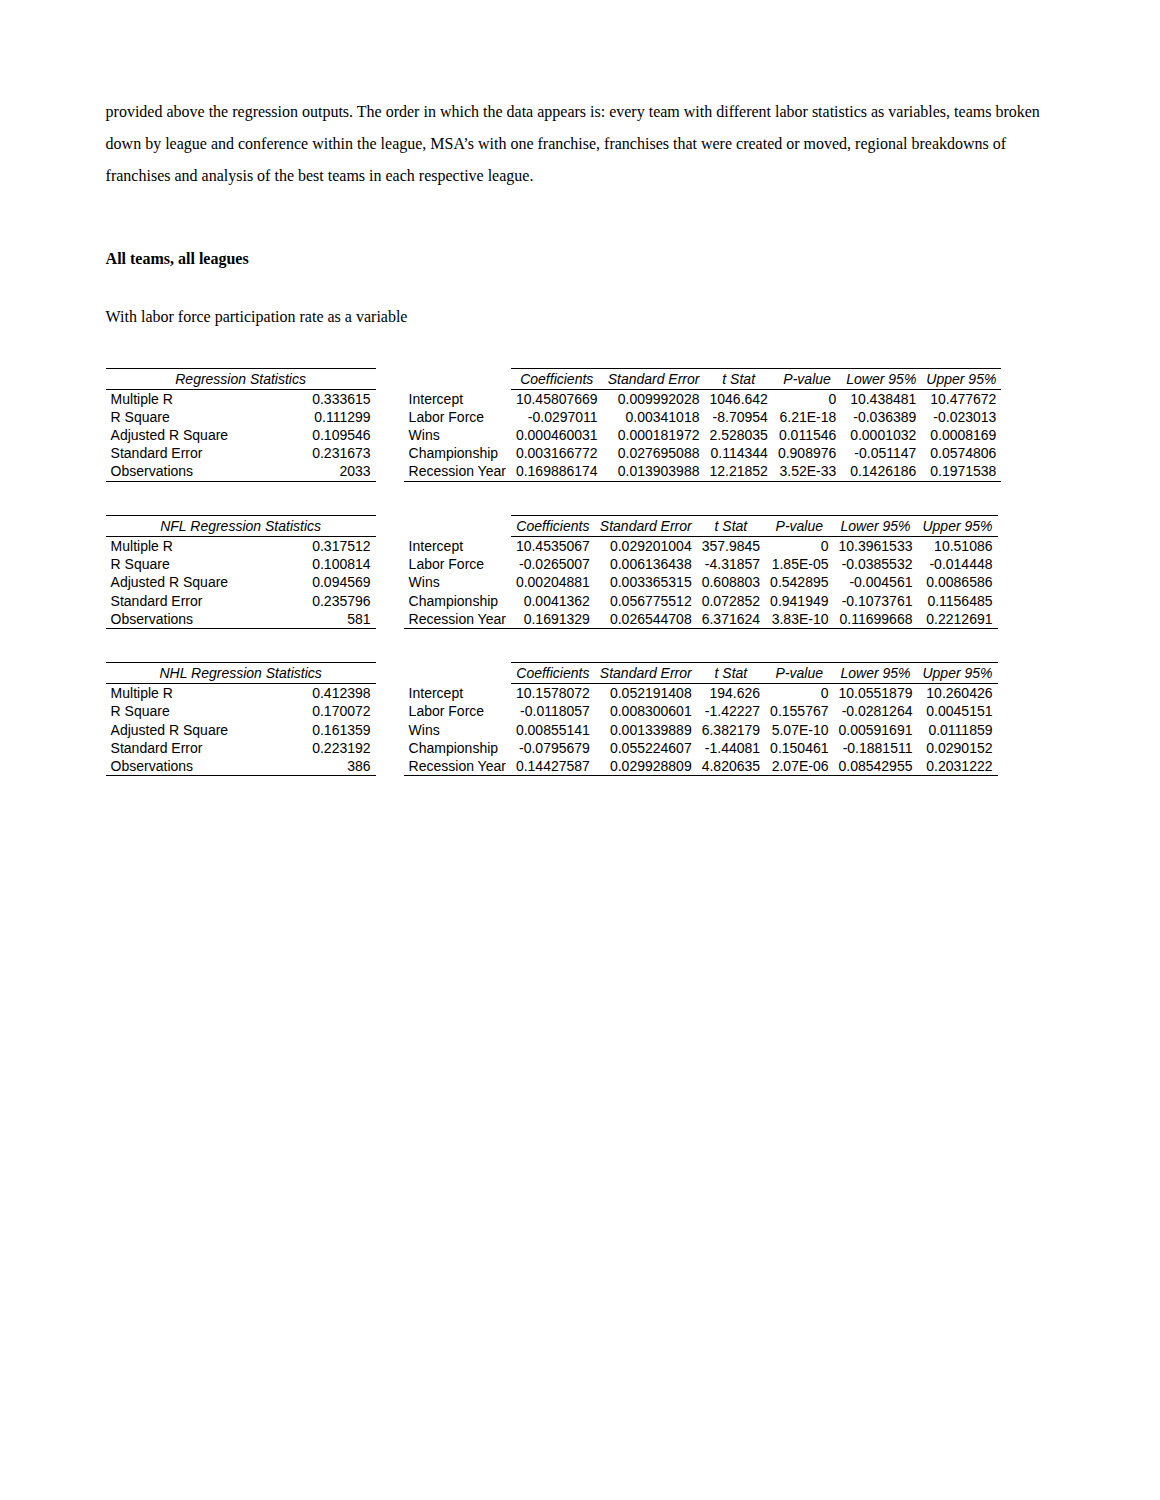provided above the regression outputs. The order in which the data appears is: every team with different labor statistics as variables, teams broken down by league and conference within the league, MSA’s with one franchise, franchises that were created or moved, regional breakdowns of franchises and analysis of the best teams in each respective league.
All teams, all leagues
With labor force participation rate as a variable
| Regression Statistics |
| --- |
| Multiple R | 0.333615 |
| R Square | 0.111299 |
| Adjusted R Square | 0.109546 |
| Standard Error | 0.231673 |
| Observations | 2033 |
| | Coefficients | Standard Error | t Stat | P-value | Lower 95% | Upper 95% |
| --- | --- | --- | --- | --- | --- | --- |
| Intercept | 10.45807669 | 0.009992028 | 1046.642 | 0 | 10.438481 | 10.477672 |
| Labor Force | -0.0297011 | 0.00341018 | -8.70954 | 6.21E-18 | -0.036389 | -0.023013 |
| Wins | 0.000460031 | 0.000181972 | 2.528035 | 0.011546 | 0.0001032 | 0.0008169 |
| Championship | 0.003166772 | 0.027695088 | 0.114344 | 0.908976 | -0.051147 | 0.0574806 |
| Recession Year | 0.169886174 | 0.013903988 | 12.21852 | 3.52E-33 | 0.1426186 | 0.1971538 |
| NFL Regression Statistics |
| --- |
| Multiple R | 0.317512 |
| R Square | 0.100814 |
| Adjusted R Square | 0.094569 |
| Standard Error | 0.235796 |
| Observations | 581 |
| | Coefficients | Standard Error | t Stat | P-value | Lower 95% | Upper 95% |
| --- | --- | --- | --- | --- | --- | --- |
| Intercept | 10.4535067 | 0.029201004 | 357.9845 | 0 | 10.3961533 | 10.51086 |
| Labor Force | -0.0265007 | 0.006136438 | -4.31857 | 1.85E-05 | -0.0385532 | -0.014448 |
| Wins | 0.00204881 | 0.003365315 | 0.608803 | 0.542895 | -0.004561 | 0.0086586 |
| Championship | 0.0041362 | 0.056775512 | 0.072852 | 0.941949 | -0.1073761 | 0.1156485 |
| Recession Year | 0.1691329 | 0.026544708 | 6.371624 | 3.83E-10 | 0.11699668 | 0.2212691 |
| NHL Regression Statistics |
| --- |
| Multiple R | 0.412398 |
| R Square | 0.170072 |
| Adjusted R Square | 0.161359 |
| Standard Error | 0.223192 |
| Observations | 386 |
| | Coefficients | Standard Error | t Stat | P-value | Lower 95% | Upper 95% |
| --- | --- | --- | --- | --- | --- | --- |
| Intercept | 10.1578072 | 0.052191408 | 194.626 | 0 | 10.0551879 | 10.260426 |
| Labor Force | -0.0118057 | 0.008300601 | -1.42227 | 0.155767 | -0.0281264 | 0.0045151 |
| Wins | 0.00855141 | 0.001339889 | 6.382179 | 5.07E-10 | 0.00591691 | 0.0111859 |
| Championship | -0.0795679 | 0.055224607 | -1.44081 | 0.150461 | -0.1881511 | 0.0290152 |
| Recession Year | 0.14427587 | 0.029928809 | 4.820635 | 2.07E-06 | 0.08542955 | 0.2031222 |